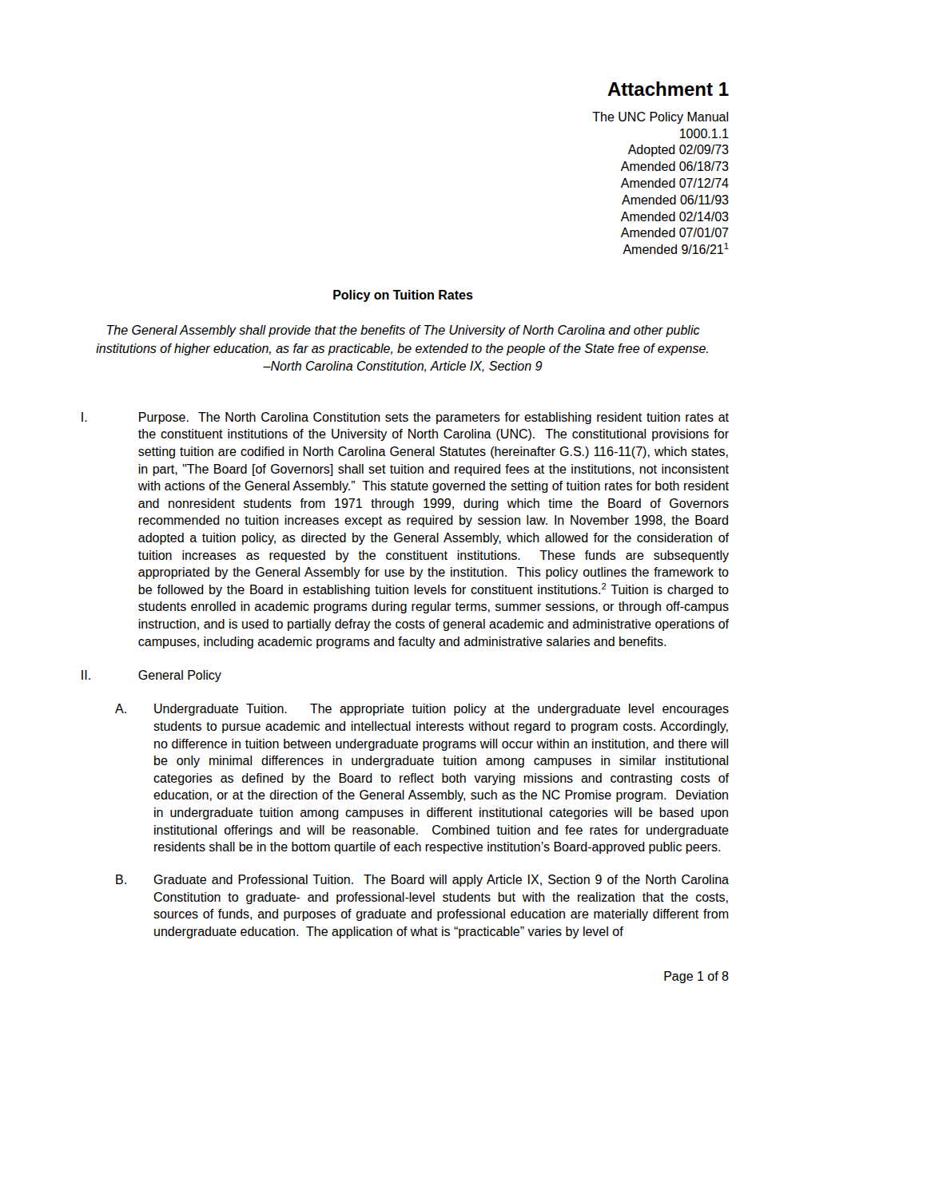Attachment 1
The UNC Policy Manual
1000.1.1
Adopted 02/09/73
Amended 06/18/73
Amended 07/12/74
Amended 06/11/93
Amended 02/14/03
Amended 07/01/07
Amended 9/16/211
Policy on Tuition Rates
The General Assembly shall provide that the benefits of The University of North Carolina and other public institutions of higher education, as far as practicable, be extended to the people of the State free of expense. –North Carolina Constitution, Article IX, Section 9
I.
Purpose. The North Carolina Constitution sets the parameters for establishing resident tuition rates at the constituent institutions of the University of North Carolina (UNC). The constitutional provisions for setting tuition are codified in North Carolina General Statutes (hereinafter G.S.) 116-11(7), which states, in part, "The Board [of Governors] shall set tuition and required fees at the institutions, not inconsistent with actions of the General Assembly.” This statute governed the setting of tuition rates for both resident and nonresident students from 1971 through 1999, during which time the Board of Governors recommended no tuition increases except as required by session law. In November 1998, the Board adopted a tuition policy, as directed by the General Assembly, which allowed for the consideration of tuition increases as requested by the constituent institutions. These funds are subsequently appropriated by the General Assembly for use by the institution. This policy outlines the framework to be followed by the Board in establishing tuition levels for constituent institutions.2 Tuition is charged to students enrolled in academic programs during regular terms, summer sessions, or through off-campus instruction, and is used to partially defray the costs of general academic and administrative operations of campuses, including academic programs and faculty and administrative salaries and benefits.
II.
General Policy
A.
Undergraduate Tuition. The appropriate tuition policy at the undergraduate level encourages students to pursue academic and intellectual interests without regard to program costs. Accordingly, no difference in tuition between undergraduate programs will occur within an institution, and there will be only minimal differences in undergraduate tuition among campuses in similar institutional categories as defined by the Board to reflect both varying missions and contrasting costs of education, or at the direction of the General Assembly, such as the NC Promise program. Deviation in undergraduate tuition among campuses in different institutional categories will be based upon institutional offerings and will be reasonable. Combined tuition and fee rates for undergraduate residents shall be in the bottom quartile of each respective institution’s Board-approved public peers.
B.
Graduate and Professional Tuition. The Board will apply Article IX, Section 9 of the North Carolina Constitution to graduate- and professional-level students but with the realization that the costs, sources of funds, and purposes of graduate and professional education are materially different from undergraduate education. The application of what is “practicable” varies by level of
Page 1 of 8